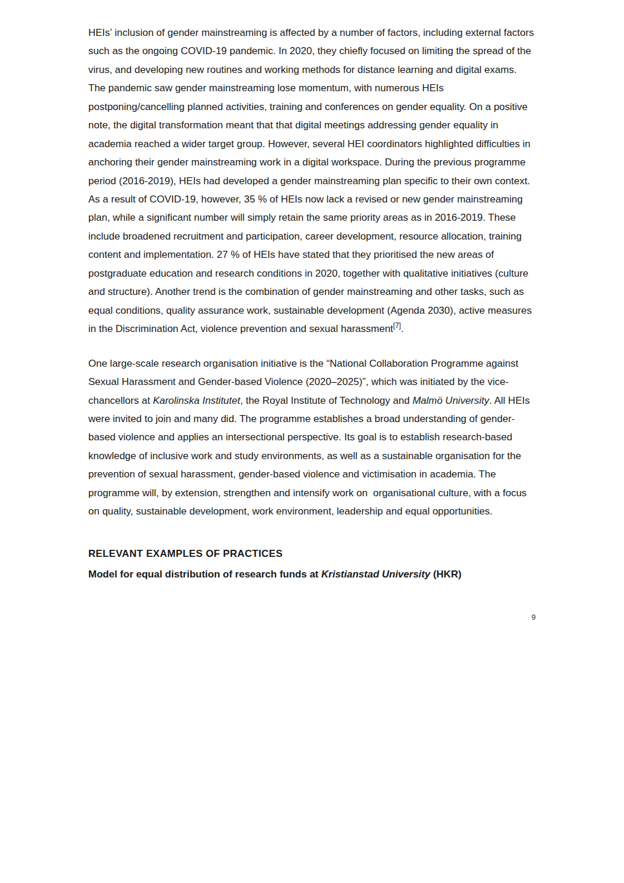HEIs’ inclusion of gender mainstreaming is affected by a number of factors, including external factors such as the ongoing COVID-19 pandemic. In 2020, they chiefly focused on limiting the spread of the virus, and developing new routines and working methods for distance learning and digital exams. The pandemic saw gender mainstreaming lose momentum, with numerous HEIs postponing/cancelling planned activities, training and conferences on gender equality. On a positive note, the digital transformation meant that that digital meetings addressing gender equality in academia reached a wider target group. However, several HEI coordinators highlighted difficulties in anchoring their gender mainstreaming work in a digital workspace. During the previous programme period (2016-2019), HEIs had developed a gender mainstreaming plan specific to their own context. As a result of COVID-19, however, 35 % of HEIs now lack a revised or new gender mainstreaming plan, while a significant number will simply retain the same priority areas as in 2016-2019. These include broadened recruitment and participation, career development, resource allocation, training content and implementation. 27 % of HEIs have stated that they prioritised the new areas of postgraduate education and research conditions in 2020, together with qualitative initiatives (culture and structure). Another trend is the combination of gender mainstreaming and other tasks, such as equal conditions, quality assurance work, sustainable development (Agenda 2030), active measures in the Discrimination Act, violence prevention and sexual harassment[7].
One large-scale research organisation initiative is the “National Collaboration Programme against Sexual Harassment and Gender-based Violence (2020–2025)”, which was initiated by the vice-chancellors at Karolinska Institutet, the Royal Institute of Technology and Malmö University. All HEIs were invited to join and many did. The programme establishes a broad understanding of gender-based violence and applies an intersectional perspective. Its goal is to establish research-based knowledge of inclusive work and study environments, as well as a sustainable organisation for the prevention of sexual harassment, gender-based violence and victimisation in academia. The programme will, by extension, strengthen and intensify work on organisational culture, with a focus on quality, sustainable development, work environment, leadership and equal opportunities.
RELEVANT EXAMPLES OF PRACTICES
Model for equal distribution of research funds at Kristianstad University (HKR)
9